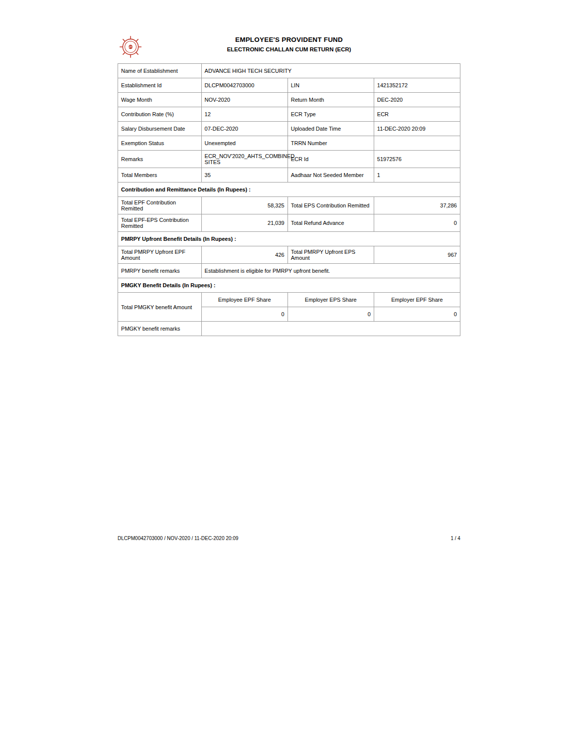EPF
EMPLOYEE'S PROVIDENT FUND
ELECTRONIC CHALLAN CUM RETURN (ECR)
| Name of Establishment | ADVANCE HIGH TECH SECURITY |
| Establishment Id | DLCPM0042703000 | LIN | 1421352172 |
| Wage Month | NOV-2020 | Return Month | DEC-2020 |
| Contribution Rate (%) | 12 | ECR Type | ECR |
| Salary Disbursement Date | 07-DEC-2020 | Uploaded Date Time | 11-DEC-2020 20:09 |
| Exemption Status | Unexempted | TRRN Number | |
| Remarks | ECR_NOV'2020_AHTS_COMBINED SITES | ECR Id | 51972576 |
| Total Members | 35 | Aadhaar Not Seeded Member | 1 |
| Contribution and Remittance Details (In Rupees) : |
| Total EPF Contribution Remitted | 58,325 | Total EPS Contribution Remitted | 37,286 |
| Total EPF-EPS Contribution Remitted | 21,039 | Total Refund Advance | 0 |
| PMRPY Upfront Benefit Details (In Rupees) : |
| Total PMRPY Upfront EPF Amount | 426 | Total PMRPY Upfront EPS Amount | 967 |
| PMRPY benefit remarks | Establishment is eligible for PMRPY upfront benefit. |
| PMGKY Benefit Details (In Rupees) : |
| Total PMGKY benefit Amount | Employee EPF Share | Employer EPS Share | Employer EPF Share |
| 0 | 0 | 0 |
| PMGKY benefit remarks | |
DLCPM0042703000 / NOV-2020 / 11-DEC-2020 20:09 1 / 4